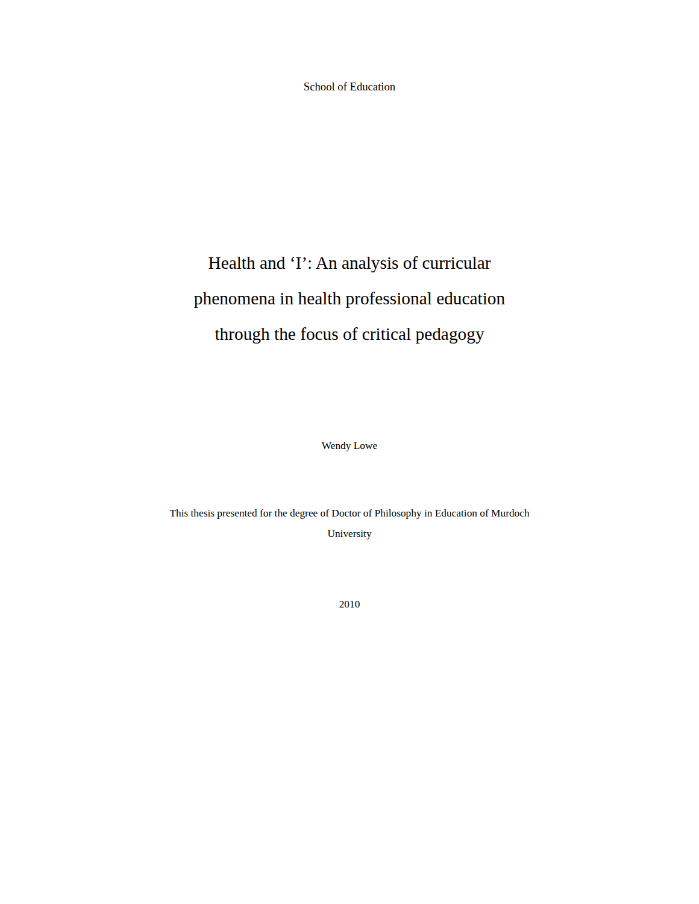School of Education
Health and ‘I’: An analysis of curricular phenomena in health professional education through the focus of critical pedagogy
Wendy Lowe
This thesis presented for the degree of Doctor of Philosophy in Education of Murdoch University
2010